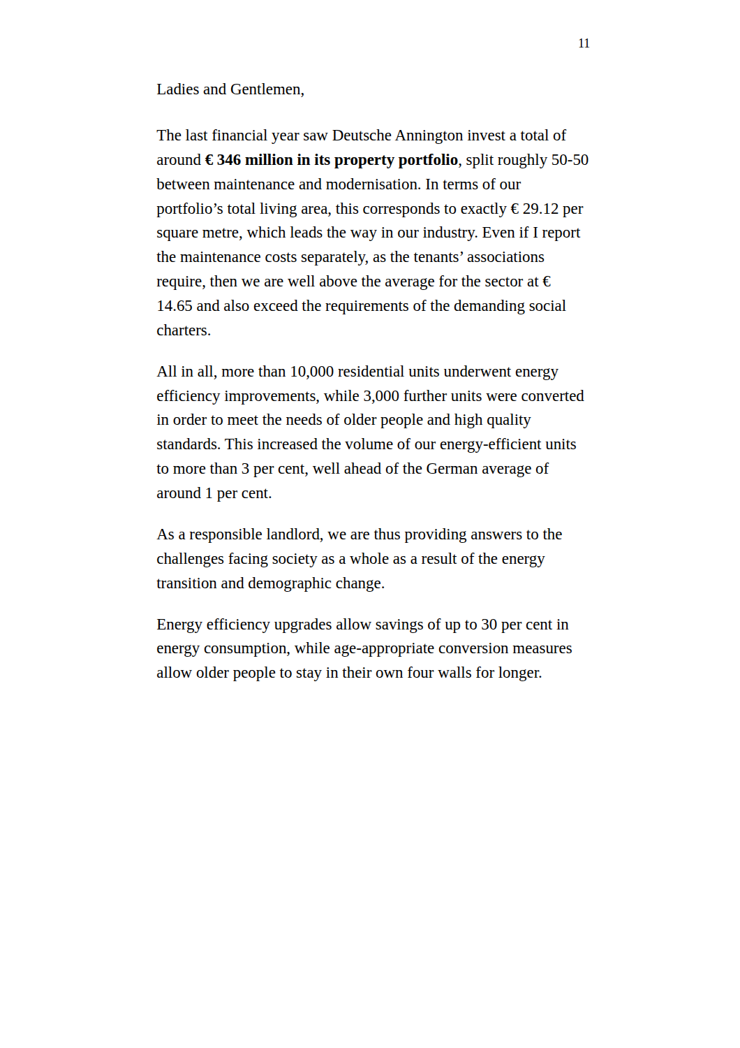11
Ladies and Gentlemen,
The last financial year saw Deutsche Annington invest a total of around € 346 million in its property portfolio, split roughly 50-50 between maintenance and modernisation. In terms of our portfolio’s total living area, this corresponds to exactly € 29.12 per square metre, which leads the way in our industry. Even if I report the maintenance costs separately, as the tenants’ associations require, then we are well above the average for the sector at € 14.65 and also exceed the requirements of the demanding social charters.
All in all, more than 10,000 residential units underwent energy efficiency improvements, while 3,000 further units were converted in order to meet the needs of older people and high quality standards. This increased the volume of our energy-efficient units to more than 3 per cent, well ahead of the German average of around 1 per cent.
As a responsible landlord, we are thus providing answers to the challenges facing society as a whole as a result of the energy transition and demographic change.
Energy efficiency upgrades allow savings of up to 30 per cent in energy consumption, while age-appropriate conversion measures allow older people to stay in their own four walls for longer.